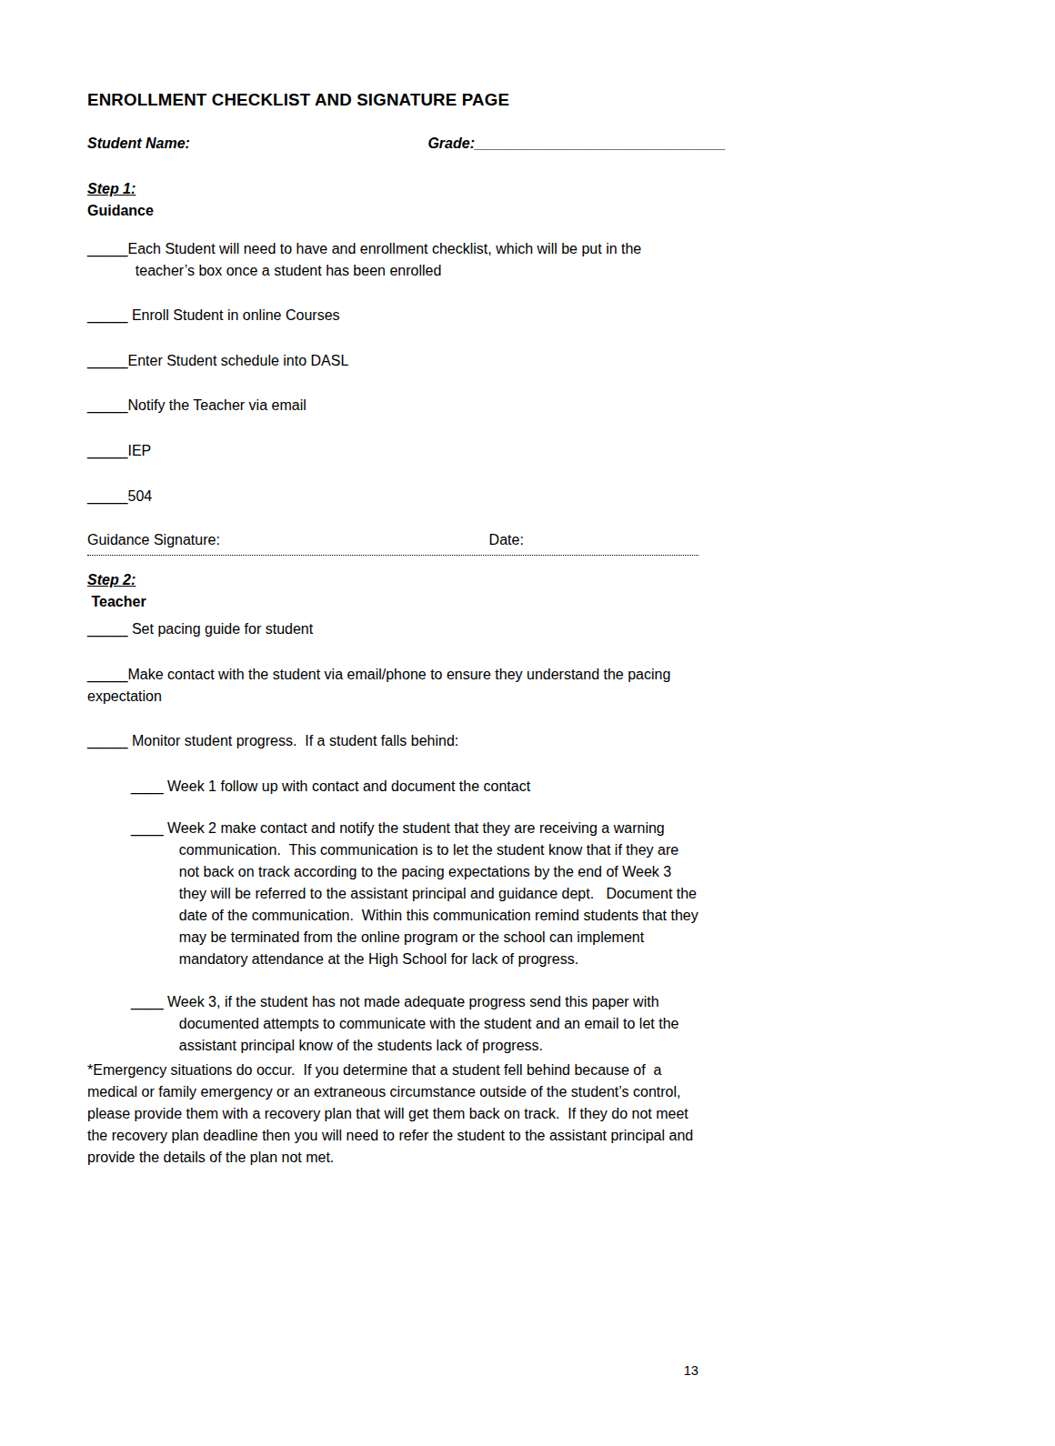ENROLLMENT CHECKLIST AND SIGNATURE PAGE
Student Name: Grade:_______________________________
Step 1:
Guidance
_____Each Student will need to have and enrollment checklist, which will be put in the teacher’s box once a student has been enrolled
_____ Enroll Student in online Courses
_____Enter Student schedule into DASL
_____Notify the Teacher via email
_____IEP
_____504
Guidance Signature: Date:
Step 2:
Teacher
_____ Set pacing guide for student
_____Make contact with the student via email/phone to ensure they understand the pacing expectation
_____ Monitor student progress. If a student falls behind:
____ Week 1 follow up with contact and document the contact
____ Week 2 make contact and notify the student that they are receiving a warning communication. This communication is to let the student know that if they are not back on track according to the pacing expectations by the end of Week 3 they will be referred to the assistant principal and guidance dept. Document the date of the communication. Within this communication remind students that they may be terminated from the online program or the school can implement mandatory attendance at the High School for lack of progress.
____ Week 3, if the student has not made adequate progress send this paper with documented attempts to communicate with the student and an email to let the assistant principal know of the students lack of progress.
*Emergency situations do occur. If you determine that a student fell behind because of a medical or family emergency or an extraneous circumstance outside of the student’s control, please provide them with a recovery plan that will get them back on track. If they do not meet the recovery plan deadline then you will need to refer the student to the assistant principal and provide the details of the plan not met.
13